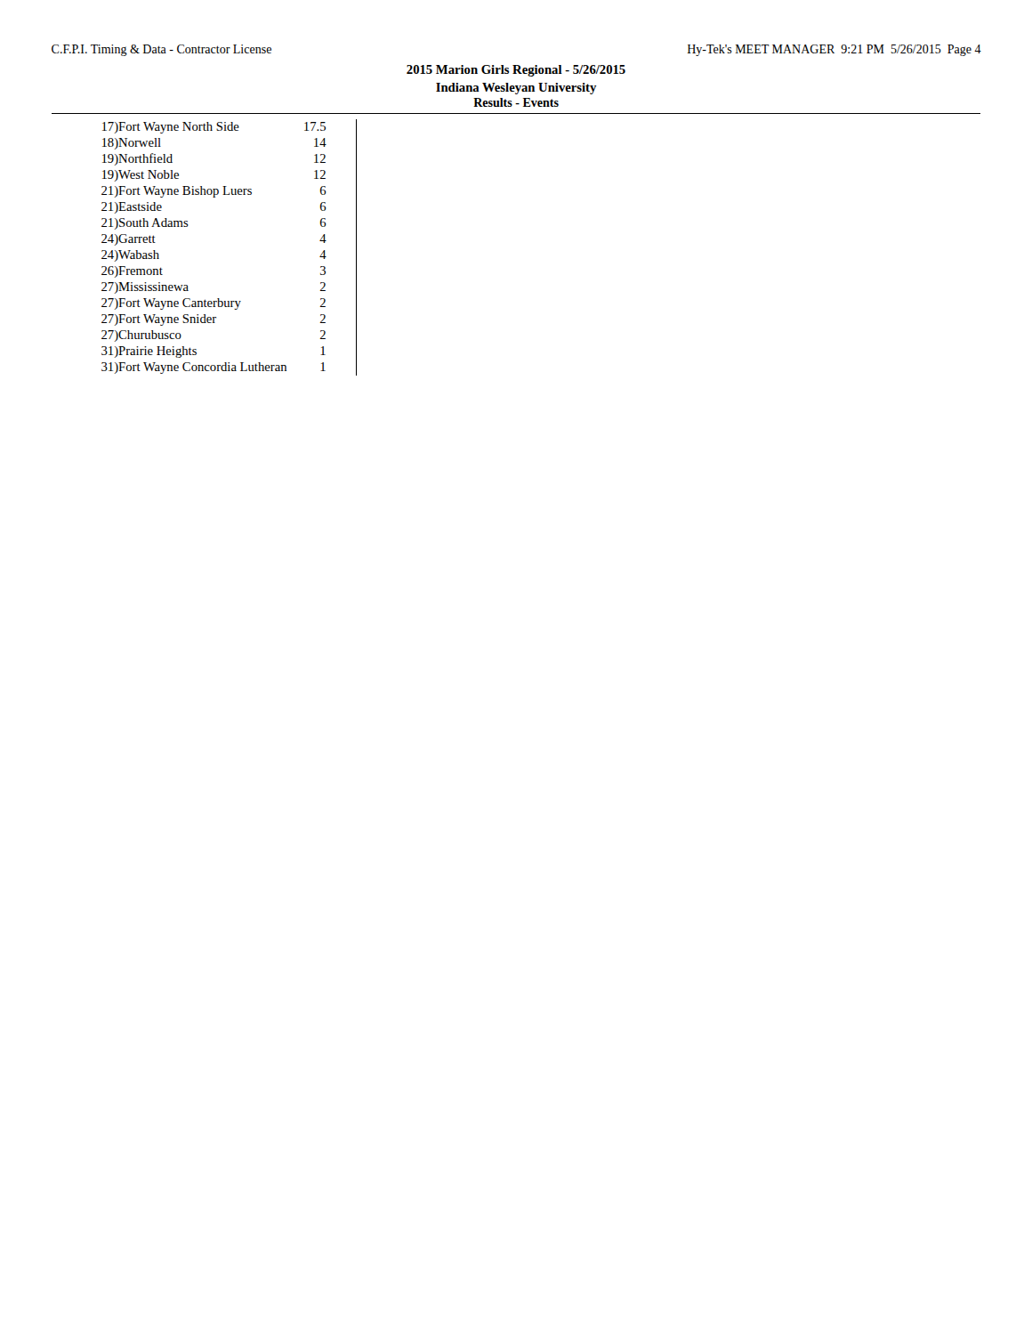C.F.P.I. Timing & Data - Contractor License Hy-Tek's MEET MANAGER 9:21 PM 5/26/2015 Page 4
2015 Marion Girls Regional - 5/26/2015
Indiana Wesleyan University
Results - Events
| 17) | Fort Wayne North Side | 17.5 |
| 18) | Norwell | 14 |
| 19) | Northfield | 12 |
| 19) | West Noble | 12 |
| 21) | Fort Wayne Bishop Luers | 6 |
| 21) | Eastside | 6 |
| 21) | South Adams | 6 |
| 24) | Garrett | 4 |
| 24) | Wabash | 4 |
| 26) | Fremont | 3 |
| 27) | Mississinewa | 2 |
| 27) | Fort Wayne Canterbury | 2 |
| 27) | Fort Wayne Snider | 2 |
| 27) | Churubusco | 2 |
| 31) | Prairie Heights | 1 |
| 31) | Fort Wayne Concordia Lutheran | 1 |